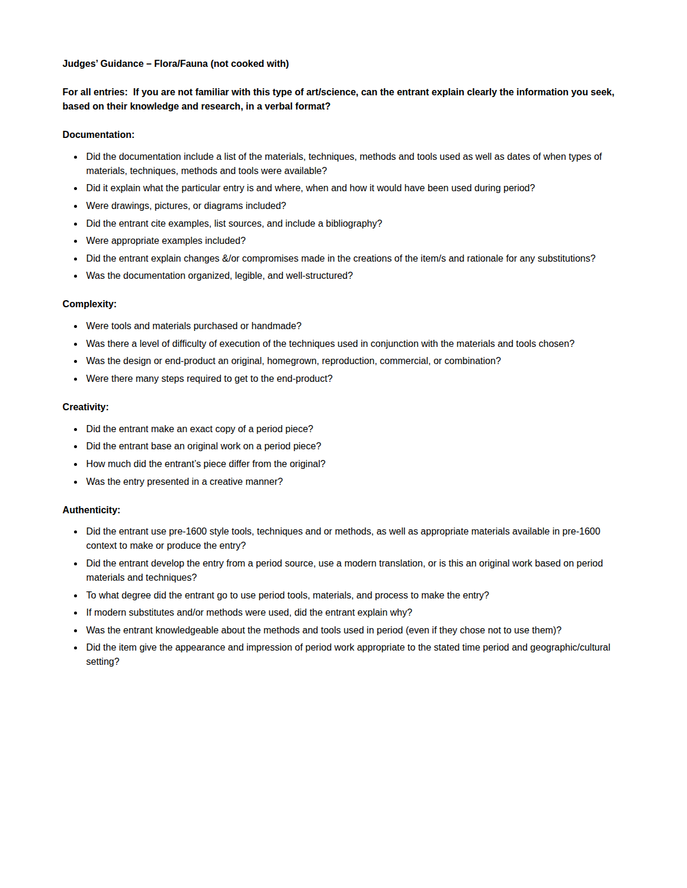Judges’ Guidance – Flora/Fauna (not cooked with)
For all entries: If you are not familiar with this type of art/science, can the entrant explain clearly the information you seek, based on their knowledge and research, in a verbal format?
Documentation:
Did the documentation include a list of the materials, techniques, methods and tools used as well as dates of when types of materials, techniques, methods and tools were available?
Did it explain what the particular entry is and where, when and how it would have been used during period?
Were drawings, pictures, or diagrams included?
Did the entrant cite examples, list sources, and include a bibliography?
Were appropriate examples included?
Did the entrant explain changes &/or compromises made in the creations of the item/s and rationale for any substitutions?
Was the documentation organized, legible, and well-structured?
Complexity:
Were tools and materials purchased or handmade?
Was there a level of difficulty of execution of the techniques used in conjunction with the materials and tools chosen?
Was the design or end-product an original, homegrown, reproduction, commercial, or combination?
Were there many steps required to get to the end-product?
Creativity:
Did the entrant make an exact copy of a period piece?
Did the entrant base an original work on a period piece?
How much did the entrant’s piece differ from the original?
Was the entry presented in a creative manner?
Authenticity:
Did the entrant use pre-1600 style tools, techniques and or methods, as well as appropriate materials available in pre-1600 context to make or produce the entry?
Did the entrant develop the entry from a period source, use a modern translation, or is this an original work based on period materials and techniques?
To what degree did the entrant go to use period tools, materials, and process to make the entry?
If modern substitutes and/or methods were used, did the entrant explain why?
Was the entrant knowledgeable about the methods and tools used in period (even if they chose not to use them)?
Did the item give the appearance and impression of period work appropriate to the stated time period and geographic/cultural setting?